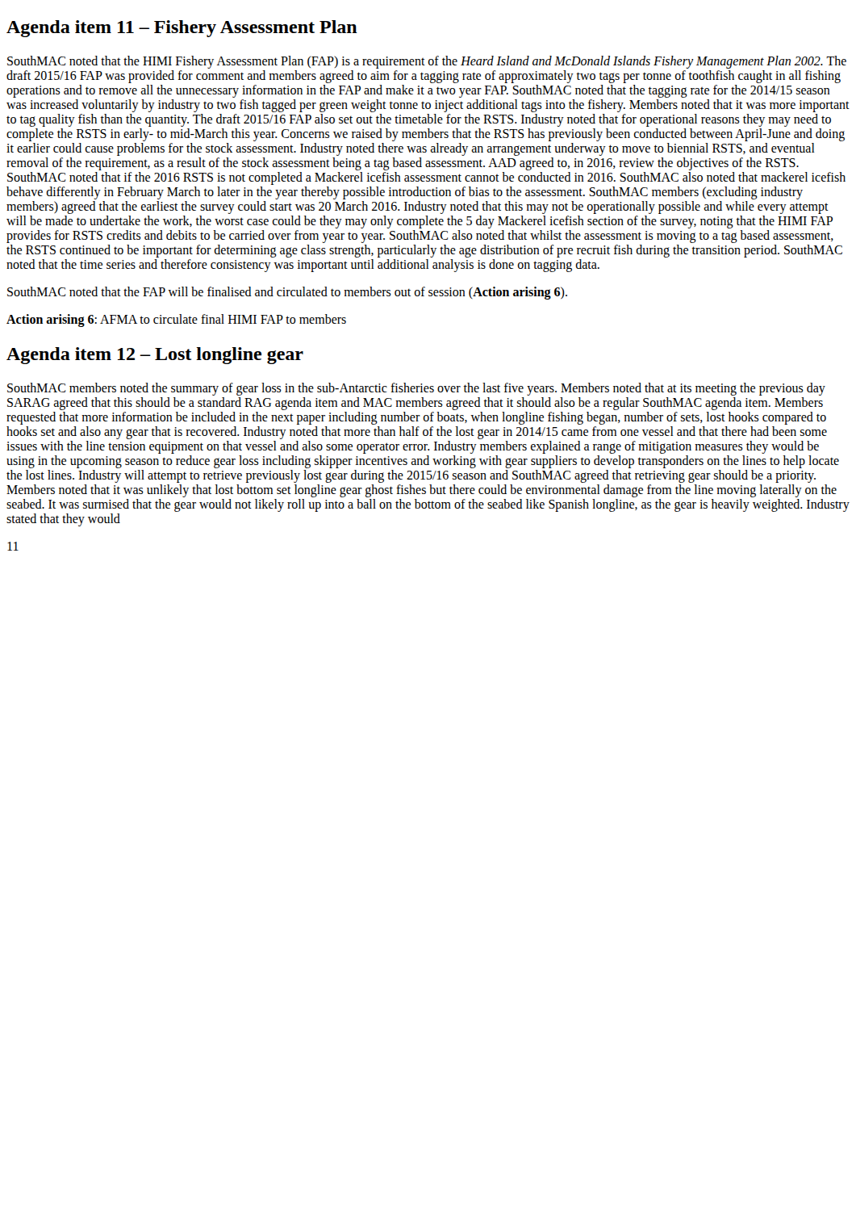Agenda item 11 – Fishery Assessment Plan
SouthMAC noted that the HIMI Fishery Assessment Plan (FAP) is a requirement of the Heard Island and McDonald Islands Fishery Management Plan 2002. The draft 2015/16 FAP was provided for comment and members agreed to aim for a tagging rate of approximately two tags per tonne of toothfish caught in all fishing operations and to remove all the unnecessary information in the FAP and make it a two year FAP. SouthMAC noted that the tagging rate for the 2014/15 season was increased voluntarily by industry to two fish tagged per green weight tonne to inject additional tags into the fishery. Members noted that it was more important to tag quality fish than the quantity. The draft 2015/16 FAP also set out the timetable for the RSTS. Industry noted that for operational reasons they may need to complete the RSTS in early- to mid-March this year. Concerns we raised by members that the RSTS has previously been conducted between April-June and doing it earlier could cause problems for the stock assessment. Industry noted there was already an arrangement underway to move to biennial RSTS, and eventual removal of the requirement, as a result of the stock assessment being a tag based assessment. AAD agreed to, in 2016, review the objectives of the RSTS. SouthMAC noted that if the 2016 RSTS is not completed a Mackerel icefish assessment cannot be conducted in 2016. SouthMAC also noted that mackerel icefish behave differently in February March to later in the year thereby possible introduction of bias to the assessment. SouthMAC members (excluding industry members) agreed that the earliest the survey could start was 20 March 2016. Industry noted that this may not be operationally possible and while every attempt will be made to undertake the work, the worst case could be they may only complete the 5 day Mackerel icefish section of the survey, noting that the HIMI FAP provides for RSTS credits and debits to be carried over from year to year. SouthMAC also noted that whilst the assessment is moving to a tag based assessment, the RSTS continued to be important for determining age class strength, particularly the age distribution of pre recruit fish during the transition period. SouthMAC noted that the time series and therefore consistency was important until additional analysis is done on tagging data.
SouthMAC noted that the FAP will be finalised and circulated to members out of session (Action arising 6).
Action arising 6: AFMA to circulate final HIMI FAP to members
Agenda item 12 – Lost longline gear
SouthMAC members noted the summary of gear loss in the sub-Antarctic fisheries over the last five years. Members noted that at its meeting the previous day SARAG agreed that this should be a standard RAG agenda item and MAC members agreed that it should also be a regular SouthMAC agenda item. Members requested that more information be included in the next paper including number of boats, when longline fishing began, number of sets, lost hooks compared to hooks set and also any gear that is recovered. Industry noted that more than half of the lost gear in 2014/15 came from one vessel and that there had been some issues with the line tension equipment on that vessel and also some operator error. Industry members explained a range of mitigation measures they would be using in the upcoming season to reduce gear loss including skipper incentives and working with gear suppliers to develop transponders on the lines to help locate the lost lines. Industry will attempt to retrieve previously lost gear during the 2015/16 season and SouthMAC agreed that retrieving gear should be a priority. Members noted that it was unlikely that lost bottom set longline gear ghost fishes but there could be environmental damage from the line moving laterally on the seabed. It was surmised that the gear would not likely roll up into a ball on the bottom of the seabed like Spanish longline, as the gear is heavily weighted. Industry stated that they would
11